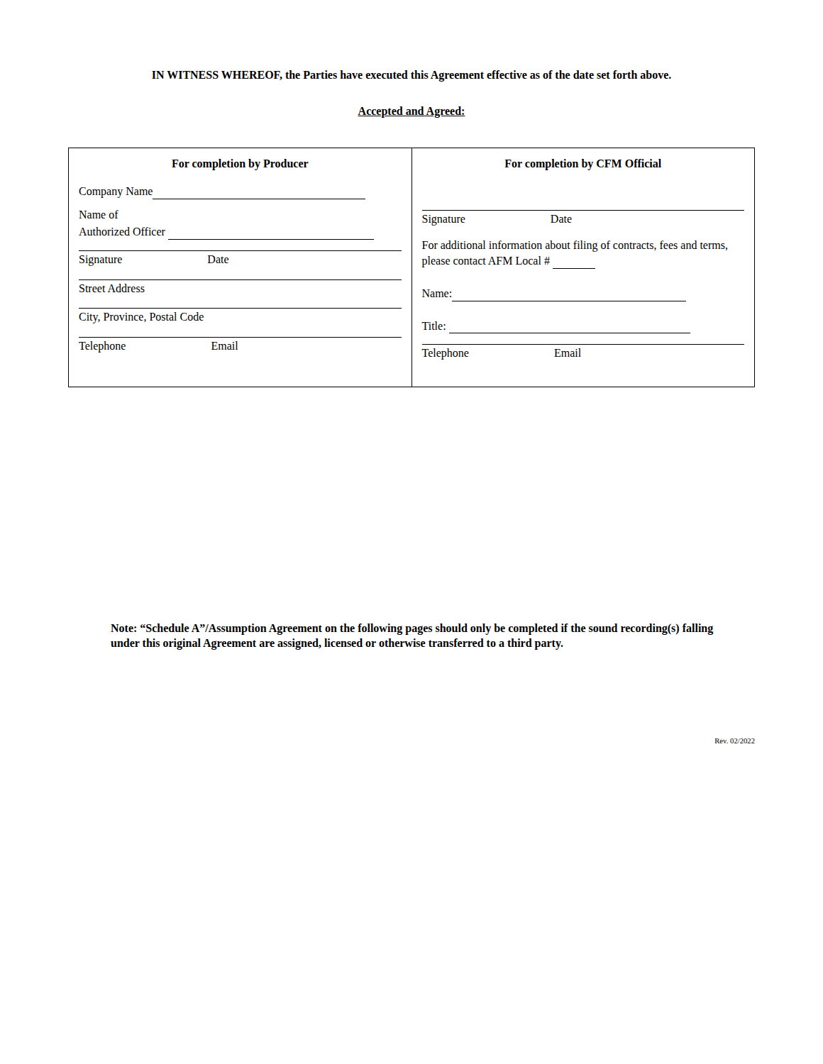IN WITNESS WHEREOF, the Parties have executed this Agreement effective as of the date set forth above.
Accepted and Agreed:
| For completion by Producer Company Name Name of Authorized Officer Signature Date Street Address City, Province, Postal Code Telephone Email | For completion by CFM Official Signature Date For additional information about filing of contracts, fees and terms, please contact AFM Local # Name: Title: Telephone Email |
Note: “Schedule A”/Assumption Agreement on the following pages should only be completed if the sound recording(s) falling under this original Agreement are assigned, licensed or otherwise transferred to a third party.
Rev. 02/2022